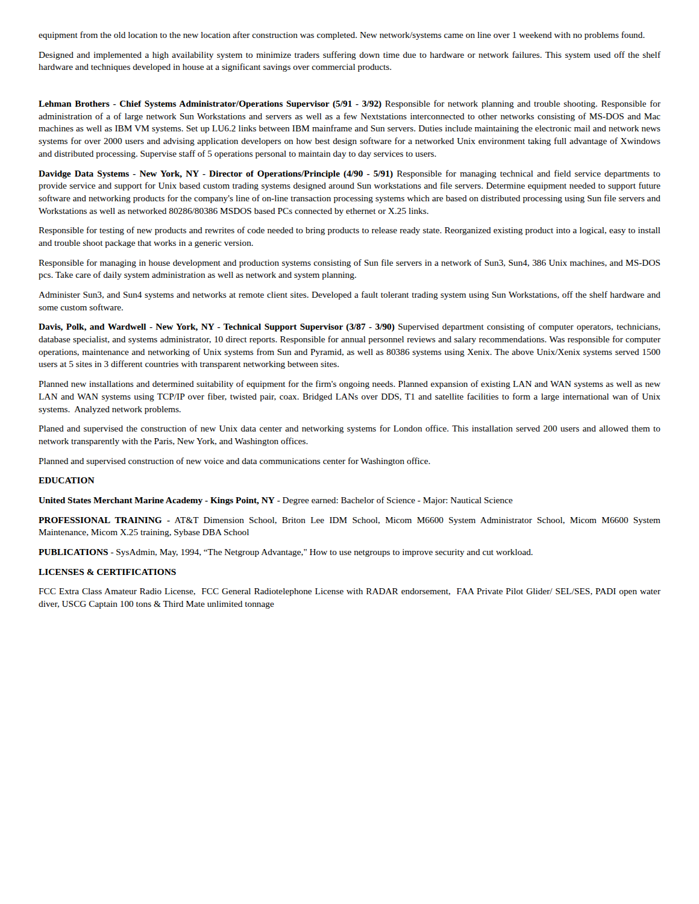equipment from the old location to the new location after construction was completed. New network/systems came on line over 1 weekend with no problems found.
Designed and implemented a high availability system to minimize traders suffering down time due to hardware or network failures. This system used off the shelf hardware and techniques developed in house at a significant savings over commercial products.
Lehman Brothers - Chief Systems Administrator/Operations Supervisor (5/91 - 3/92) Responsible for network planning and trouble shooting. Responsible for administration of a of large network Sun Workstations and servers as well as a few Nextstations interconnected to other networks consisting of MS-DOS and Mac machines as well as IBM VM systems. Set up LU6.2 links between IBM mainframe and Sun servers. Duties include maintaining the electronic mail and network news systems for over 2000 users and advising application developers on how best design software for a networked Unix environment taking full advantage of Xwindows and distributed processing. Supervise staff of 5 operations personal to maintain day to day services to users.
Davidge Data Systems - New York, NY - Director of Operations/Principle (4/90 - 5/91) Responsible for managing technical and field service departments to provide service and support for Unix based custom trading systems designed around Sun workstations and file servers. Determine equipment needed to support future software and networking products for the company's line of on-line transaction processing systems which are based on distributed processing using Sun file servers and Workstations as well as networked 80286/80386 MSDOS based PCs connected by ethernet or X.25 links.
Responsible for testing of new products and rewrites of code needed to bring products to release ready state. Reorganized existing product into a logical, easy to install and trouble shoot package that works in a generic version.
Responsible for managing in house development and production systems consisting of Sun file servers in a network of Sun3, Sun4, 386 Unix machines, and MS-DOS pcs. Take care of daily system administration as well as network and system planning.
Administer Sun3, and Sun4 systems and networks at remote client sites. Developed a fault tolerant trading system using Sun Workstations, off the shelf hardware and some custom software.
Davis, Polk, and Wardwell - New York, NY - Technical Support Supervisor (3/87 - 3/90) Supervised department consisting of computer operators, technicians, database specialist, and systems administrator, 10 direct reports. Responsible for annual personnel reviews and salary recommendations. Was responsible for computer operations, maintenance and networking of Unix systems from Sun and Pyramid, as well as 80386 systems using Xenix. The above Unix/Xenix systems served 1500 users at 5 sites in 3 different countries with transparent networking between sites.
Planned new installations and determined suitability of equipment for the firm's ongoing needs. Planned expansion of existing LAN and WAN systems as well as new LAN and WAN systems using TCP/IP over fiber, twisted pair, coax. Bridged LANs over DDS, T1 and satellite facilities to form a large international wan of Unix systems. Analyzed network problems.
Planed and supervised the construction of new Unix data center and networking systems for London office. This installation served 200 users and allowed them to network transparently with the Paris, New York, and Washington offices.
Planned and supervised construction of new voice and data communications center for Washington office.
EDUCATION
United States Merchant Marine Academy - Kings Point, NY - Degree earned: Bachelor of Science - Major: Nautical Science
PROFESSIONAL TRAINING - AT&T Dimension School, Briton Lee IDM School, Micom M6600 System Administrator School, Micom M6600 System Maintenance, Micom X.25 training, Sybase DBA School
PUBLICATIONS - SysAdmin, May, 1994, “The Netgroup Advantage," How to use netgroups to improve security and cut workload.
LICENSES & CERTIFICATIONS
FCC Extra Class Amateur Radio License, FCC General Radiotelephone License with RADAR endorsement, FAA Private Pilot Glider/ SEL/SES, PADI open water diver, USCG Captain 100 tons & Third Mate unlimited tonnage